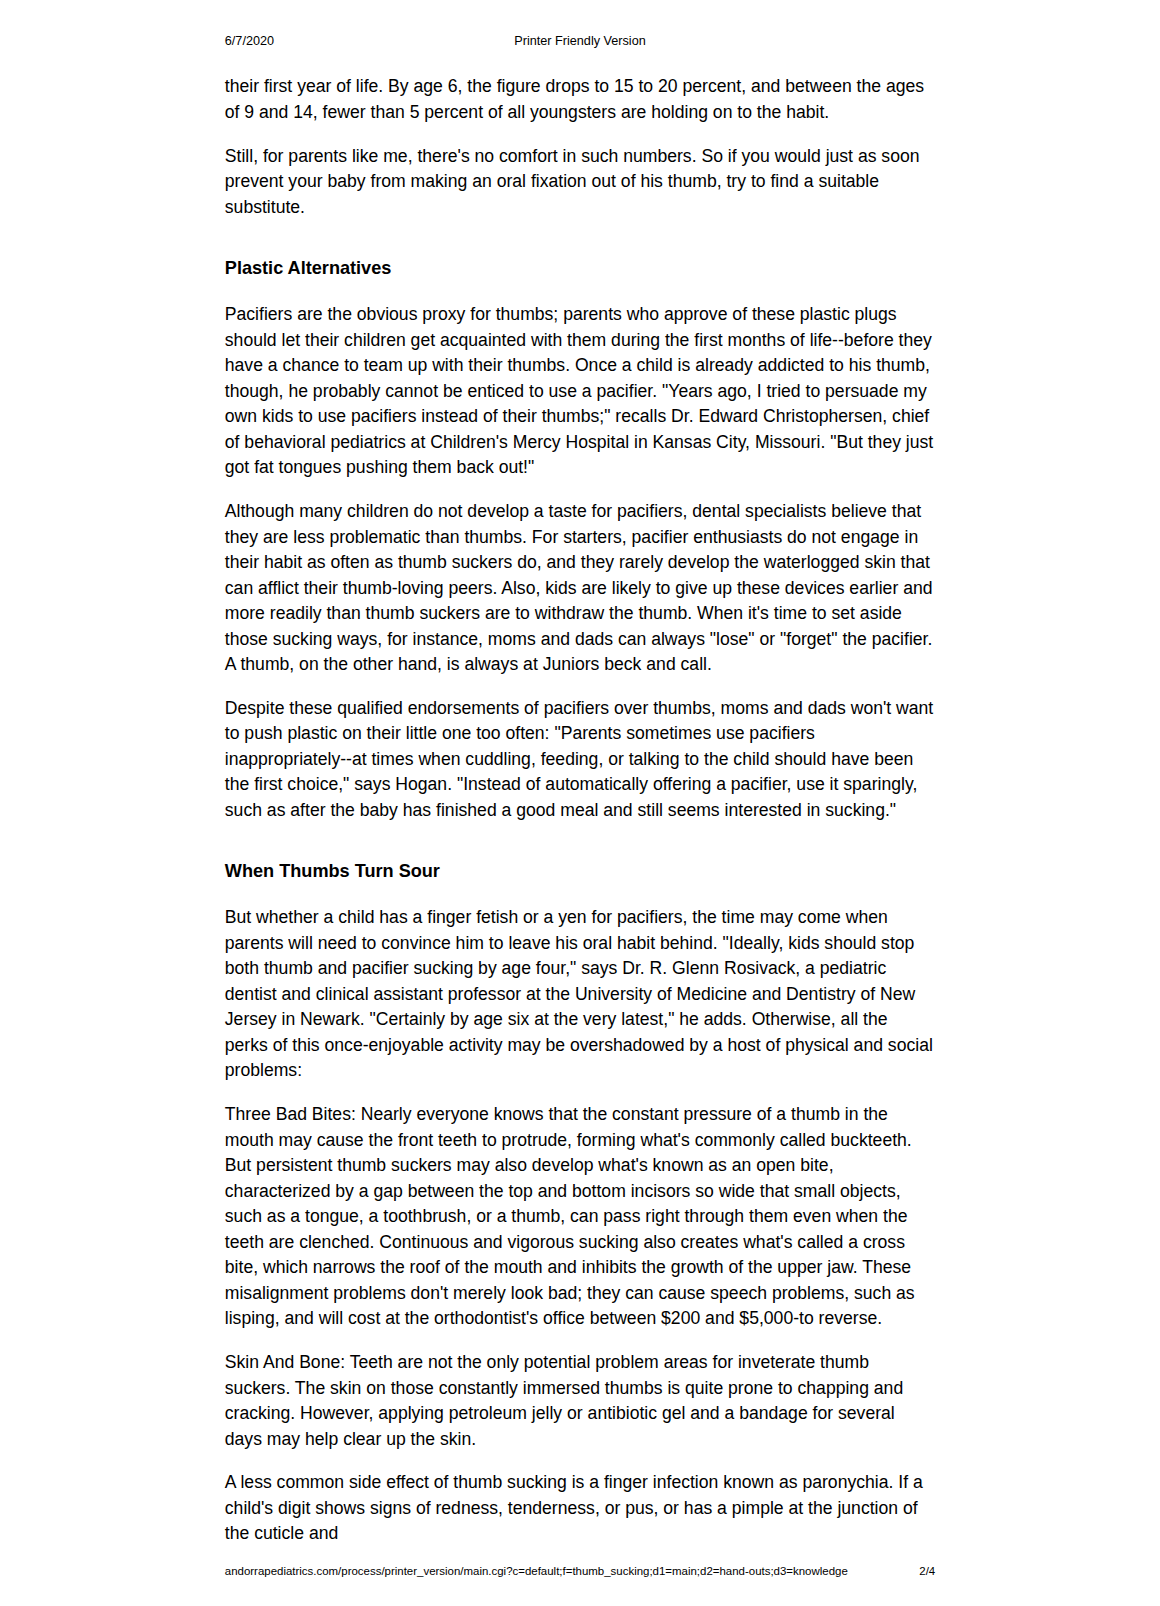6/7/2020
Printer Friendly Version
their first year of life. By age 6, the figure drops to 15 to 20 percent, and between the ages of 9 and 14, fewer than 5 percent of all youngsters are holding on to the habit.
Still, for parents like me, there's no comfort in such numbers. So if you would just as soon prevent your baby from making an oral fixation out of his thumb, try to find a suitable substitute.
Plastic Alternatives
Pacifiers are the obvious proxy for thumbs; parents who approve of these plastic plugs should let their children get acquainted with them during the first months of life--before they have a chance to team up with their thumbs. Once a child is already addicted to his thumb, though, he probably cannot be enticed to use a pacifier. "Years ago, I tried to persuade my own kids to use pacifiers instead of their thumbs;" recalls Dr. Edward Christophersen, chief of behavioral pediatrics at Children's Mercy Hospital in Kansas City, Missouri. "But they just got fat tongues pushing them back out!"
Although many children do not develop a taste for pacifiers, dental specialists believe that they are less problematic than thumbs. For starters, pacifier enthusiasts do not engage in their habit as often as thumb suckers do, and they rarely develop the waterlogged skin that can afflict their thumb-loving peers. Also, kids are likely to give up these devices earlier and more readily than thumb suckers are to withdraw the thumb. When it's time to set aside those sucking ways, for instance, moms and dads can always "lose" or "forget" the pacifier. A thumb, on the other hand, is always at Juniors beck and call.
Despite these qualified endorsements of pacifiers over thumbs, moms and dads won't want to push plastic on their little one too often: "Parents sometimes use pacifiers inappropriately--at times when cuddling, feeding, or talking to the child should have been the first choice," says Hogan. "Instead of automatically offering a pacifier, use it sparingly, such as after the baby has finished a good meal and still seems interested in sucking."
When Thumbs Turn Sour
But whether a child has a finger fetish or a yen for pacifiers, the time may come when parents will need to convince him to leave his oral habit behind. "Ideally, kids should stop both thumb and pacifier sucking by age four," says Dr. R. Glenn Rosivack, a pediatric dentist and clinical assistant professor at the University of Medicine and Dentistry of New Jersey in Newark. "Certainly by age six at the very latest," he adds. Otherwise, all the perks of this once-enjoyable activity may be overshadowed by a host of physical and social problems:
Three Bad Bites: Nearly everyone knows that the constant pressure of a thumb in the mouth may cause the front teeth to protrude, forming what's commonly called buckteeth. But persistent thumb suckers may also develop what's known as an open bite, characterized by a gap between the top and bottom incisors so wide that small objects, such as a tongue, a toothbrush, or a thumb, can pass right through them even when the teeth are clenched. Continuous and vigorous sucking also creates what's called a cross bite, which narrows the roof of the mouth and inhibits the growth of the upper jaw. These misalignment problems don't merely look bad; they can cause speech problems, such as lisping, and will cost at the orthodontist's office between $200 and $5,000-to reverse.
Skin And Bone: Teeth are not the only potential problem areas for inveterate thumb suckers. The skin on those constantly immersed thumbs is quite prone to chapping and cracking. However, applying petroleum jelly or antibiotic gel and a bandage for several days may help clear up the skin.
A less common side effect of thumb sucking is a finger infection known as paronychia. If a child's digit shows signs of redness, tenderness, or pus, or has a pimple at the junction of the cuticle and
andorrapediatrics.com/process/printer_version/main.cgi?c=default;f=thumb_sucking;d1=main;d2=hand-outs;d3=knowledge
2/4